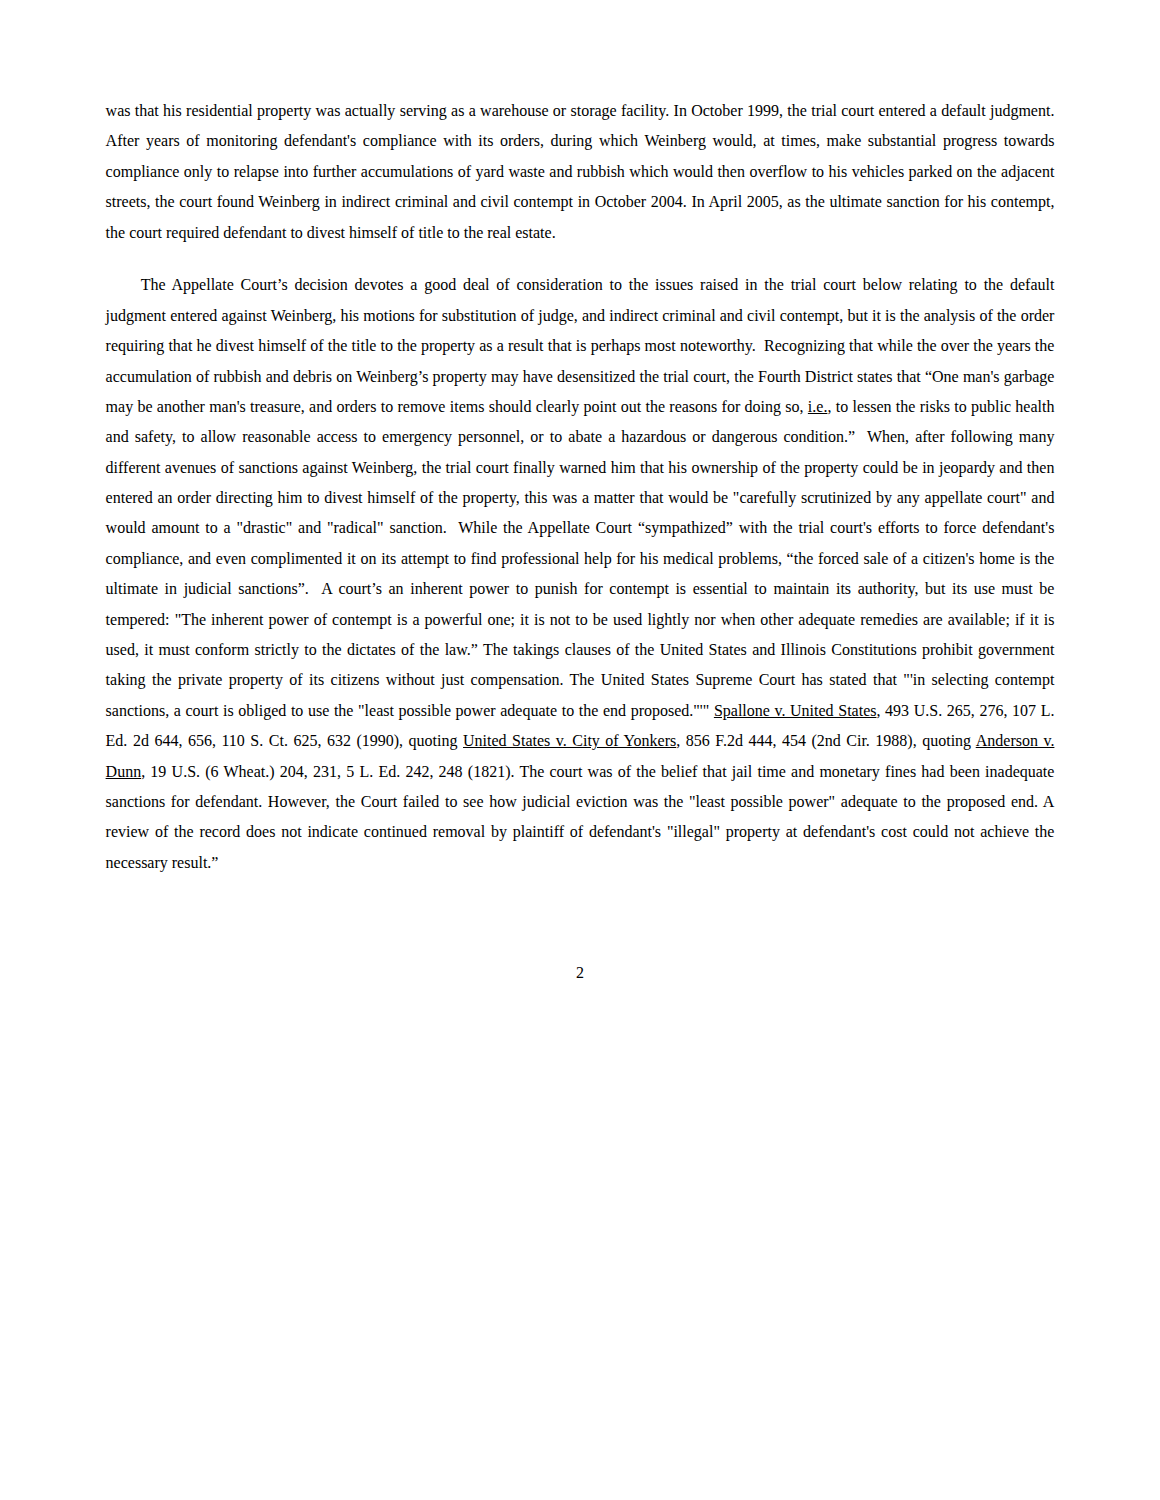was that his residential property was actually serving as a warehouse or storage facility. In October 1999, the trial court entered a default judgment. After years of monitoring defendant's compliance with its orders, during which Weinberg would, at times, make substantial progress towards compliance only to relapse into further accumulations of yard waste and rubbish which would then overflow to his vehicles parked on the adjacent streets, the court found Weinberg in indirect criminal and civil contempt in October 2004. In April 2005, as the ultimate sanction for his contempt, the court required defendant to divest himself of title to the real estate.
The Appellate Court’s decision devotes a good deal of consideration to the issues raised in the trial court below relating to the default judgment entered against Weinberg, his motions for substitution of judge, and indirect criminal and civil contempt, but it is the analysis of the order requiring that he divest himself of the title to the property as a result that is perhaps most noteworthy. Recognizing that while the over the years the accumulation of rubbish and debris on Weinberg’s property may have desensitized the trial court, the Fourth District states that “One man's garbage may be another man's treasure, and orders to remove items should clearly point out the reasons for doing so, i.e., to lessen the risks to public health and safety, to allow reasonable access to emergency personnel, or to abate a hazardous or dangerous condition.” When, after following many different avenues of sanctions against Weinberg, the trial court finally warned him that his ownership of the property could be in jeopardy and then entered an order directing him to divest himself of the property, this was a matter that would be "carefully scrutinized by any appellate court" and would amount to a "drastic" and "radical" sanction. While the Appellate Court “sympathized” with the trial court's efforts to force defendant's compliance, and even complimented it on its attempt to find professional help for his medical problems, “the forced sale of a citizen's home is the ultimate in judicial sanctions”. A court’s an inherent power to punish for contempt is essential to maintain its authority, but its use must be tempered: "The inherent power of contempt is a powerful one; it is not to be used lightly nor when other adequate remedies are available; if it is used, it must conform strictly to the dictates of the law.” The takings clauses of the United States and Illinois Constitutions prohibit government taking the private property of its citizens without just compensation. The United States Supreme Court has stated that "'in selecting contempt sanctions, a court is obliged to use the "least possible power adequate to the end proposed."'" Spallone v. United States, 493 U.S. 265, 276, 107 L. Ed. 2d 644, 656, 110 S. Ct. 625, 632 (1990), quoting United States v. City of Yonkers, 856 F.2d 444, 454 (2nd Cir. 1988), quoting Anderson v. Dunn, 19 U.S. (6 Wheat.) 204, 231, 5 L. Ed. 242, 248 (1821). The court was of the belief that jail time and monetary fines had been inadequate sanctions for defendant. However, the Court failed to see how judicial eviction was the "least possible power" adequate to the proposed end. A review of the record does not indicate continued removal by plaintiff of defendant's "illegal" property at defendant's cost could not achieve the necessary result.”
2